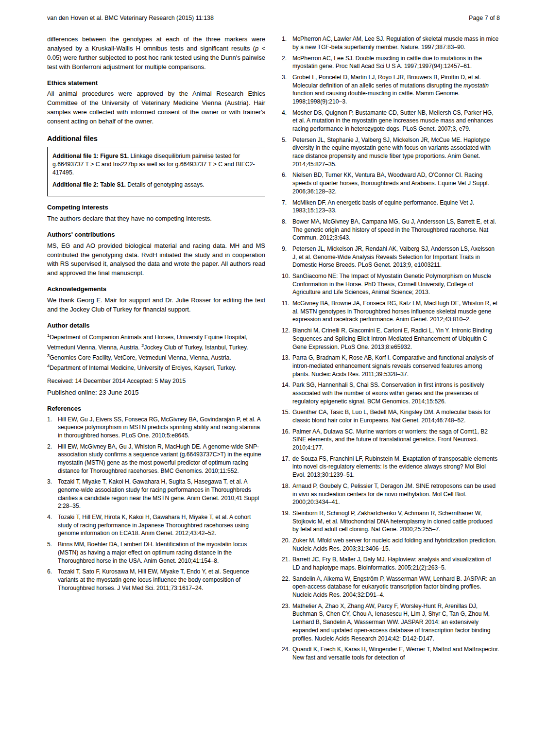van den Hoven et al. BMC Veterinary Research (2015) 11:138
Page 7 of 8
differences between the genotypes at each of the three markers were analysed by a Kruskall-Wallis H omnibus tests and significant results (p < 0.05) were further subjected to post hoc rank tested using the Dunn's pairwise test with Bonferroni adjustment for multiple comparisons.
Ethics statement
All animal procedures were approved by the Animal Research Ethics Committee of the University of Veterinary Medicine Vienna (Austria). Hair samples were collected with informed consent of the owner or with trainer's consent acting on behalf of the owner.
Additional files
Additional file 1: Figure S1. Llinkage disequilibrium pairwise tested for g.66493737 T > C and Ins227bp as well as for g.66493737 T > C and BIEC2-417495.
Additional file 2: Table S1. Details of genotyping assays.
Competing interests
The authors declare that they have no competing interests.
Authors' contributions
MS, EG and AO provided biological material and racing data. MH and MS contributed the genotyping data. RvdH initiated the study and in cooperation with RS supervised it, analysed the data and wrote the paper. All authors read and approved the final manuscript.
Acknowledgements
We thank Georg E. Mair for support and Dr. Julie Rosser for editing the text and the Jockey Club of Turkey for financial support.
Author details
1Department of Companion Animals and Horses, University Equine Hospital, Vetmeduni Vienna, Vienna, Austria. 2Jockey Club of Turkey, Istanbul, Turkey. 3Genomics Core Facility, VetCore, Vetmeduni Vienna, Vienna, Austria. 4Department of Internal Medicine, University of Erciyes, Kayseri, Turkey.
Received: 14 December 2014 Accepted: 5 May 2015
Published online: 23 June 2015
References
Hill EW, Gu J, Eivers SS, Fonseca RG, McGivney BA, Govindarajan P, et al. A sequence polymorphism in MSTN predicts sprinting ability and racing stamina in thoroughbred horses. PLoS One. 2010;5:e8645.
Hill EW, McGivney BA, Gu J, Whiston R, MacHugh DE. A genome-wide SNP-association study confirms a sequence variant (g.66493737C>T) in the equine myostatin (MSTN) gene as the most powerful predictor of optimum racing distance for Thoroughbred racehorses. BMC Genomics. 2010;11:552.
Tozaki T, Miyake T, Kakoi H, Gawahara H, Sugita S, Hasegawa T, et al. A genome-wide association study for racing performances in Thoroughbreds clarifies a candidate region near the MSTN gene. Anim Genet. 2010;41 Suppl 2:28–35.
Tozaki T, Hill EW, Hirota K, Kakoi H, Gawahara H, Miyake T, et al. A cohort study of racing performance in Japanese Thoroughbred racehorses using genome information on ECA18. Anim Genet. 2012;43:42–52.
Binns MM, Boehler DA, Lambert DH. Identification of the myostatin locus (MSTN) as having a major effect on optimum racing distance in the Thoroughbred horse in the USA. Anim Genet. 2010;41:154–8.
Tozaki T, Sato F, Kurosawa M, Hill EW, Miyake T, Endo Y, et al. Sequence variants at the myostatin gene locus influence the body composition of Thoroughbred horses. J Vet Med Sci. 2011;73:1617–24.
McPherron AC, Lawler AM, Lee SJ. Regulation of skeletal muscle mass in mice by a new TGF-beta superfamily member. Nature. 1997;387:83–90.
McPherron AC, Lee SJ. Double muscling in cattle due to mutations in the myostatin gene. Proc Natl Acad Sci U S A. 1997;1997(94):12457–61.
Grobet L, Poncelet D, Martin LJ, Royo LJR, Brouwers B, Pirottin D, et al. Molecular definition of an allelic series of mutations disrupting the myostatin function and causing double-muscling in cattle. Mamm Genome. 1998;1998(9):210–3.
Mosher DS, Quignon P, Bustamante CD, Sutter NB, Mellersh CS, Parker HG, et al. A mutation in the myostatin gene increases muscle mass and enhances racing performance in heterozygote dogs. PLoS Genet. 2007;3, e79.
Petersen JL, Stephanie J, Valberg SJ, Mickelson JR, McCue ME. Haplotype diversity in the equine myostatin gene with focus on variants associated with race distance propensity and muscle fiber type proportions. Anim Genet. 2014;45:827–35.
Nielsen BD, Turner KK, Ventura BA, Woodward AD, O'Connor CI. Racing speeds of quarter horses, thoroughbreds and Arabians. Equine Vet J Suppl. 2006;36:128–32.
McMiken DF. An energetic basis of equine performance. Equine Vet J. 1983;15:123–33.
Bower MA, McGivney BA, Campana MG, Gu J, Andersson LS, Barrett E, et al. The genetic origin and history of speed in the Thoroughbred racehorse. Nat Commun. 2012;3:643.
Petersen JL, Mickelson JR, Rendahl AK, Valberg SJ, Andersson LS, Axelsson J, et al. Genome-Wide Analysis Reveals Selection for Important Traits in Domestic Horse Breeds. PLoS Genet. 2013;9, e1003211.
SanGiacomo NE: The Impact of Myostatin Genetic Polymorphism on Muscle Conformation in the Horse. PhD Thesis, Cornell University, College of Agriculture and Life Sciences, Animal Science; 2013.
McGivney BA, Browne JA, Fonseca RG, Katz LM, MacHugh DE, Whiston R, et al. MSTN genotypes in Thoroughbred horses influence skeletal muscle gene expression and racetrack performance. Anim Genet. 2012;43:810–2.
Bianchi M, Crinelli R, Giacomini E, Carloni E, Radici L, Yin Y. Intronic Binding Sequences and Splicing Elicit Intron-Mediated Enhancement of Ubiquitin C Gene Expression. PLoS One. 2013;8:e65932.
Parra G, Bradnam K, Rose AB, Korf I. Comparative and functional analysis of intron-mediated enhancement signals reveals conserved features among plants. Nucleic Acids Res. 2011;39:5328–37.
Park SG, Hannenhali S, Chai SS. Conservation in first introns is positively associated with the number of exons within genes and the presences of regulatory epigenetic signal. BCM Genomics. 2014;15:526.
Guenther CA, Tasic B, Luo L, Bedell MA, Kingsley DM. A molecular basis for classic blond hair color in Europeans. Nat Genet. 2014;46:748–52.
Palmer AA, Dulawa SC. Murine warriors or worriers: the saga of Comt1, B2 SINE elements, and the future of translational genetics. Front Neurosci. 2010;4:177.
de Souza FS, Franchini LF, Rubinstein M. Exaptation of transposable elements into novel cis-regulatory elements: is the evidence always strong? Mol Biol Evol. 2013;30:1239–51.
Arnaud P, Goubely C, Pelissier T, Deragon JM. SINE retroposons can be used in vivo as nucleation centers for de novo methylation. Mol Cell Biol. 2000;20:3434–41.
Steinborn R, Schinogl P, Zakhartchenko V, Achmann R, Schernthaner W, Stojkovic M, et al. Mitochondrial DNA heteroplasmy in cloned cattle produced by fetal and adult cell cloning. Nat Gene. 2000;25:255–7.
Zuker M. Mfold web server for nucleic acid folding and hybridization prediction. Nucleic Acids Res. 2003;31:3406–15.
Barrett JC, Fry B, Maller J, Daly MJ. Haploview: analysis and visualization of LD and haplotype maps. Bioinformatics. 2005;21(2):263–5.
Sandelin A, Alkema W, Engström P, Wasserman WW, Lenhard B. JASPAR: an open-access database for eukaryotic transcription factor binding profiles. Nucleic Acids Res. 2004;32:D91–4.
Mathelier A, Zhao X, Zhang AW, Parcy F, Worsley-Hunt R, Arenillas DJ, Buchman S, Chen CY, Chou A, Ienasescu H, Lim J, Shyr C, Tan G, Zhou M, Lenhard B, Sandelin A, Wasserman WW. JASPAR 2014: an extensively expanded and updated open-access database of transcription factor binding profiles. Nucleic Acids Research 2014;42: D142-D147.
Quandt K, Frech K, Karas H, Wingender E, Werner T, MatInd and MatInspector. New fast and versatile tools for detection of